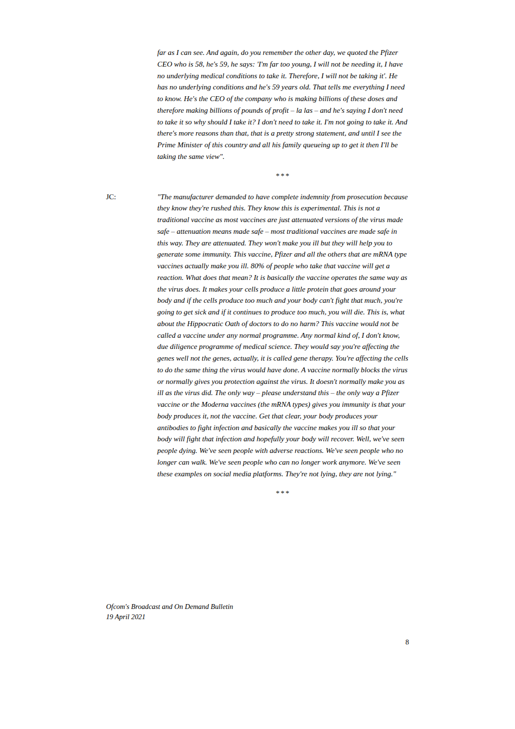far as I can see. And again, do you remember the other day, we quoted the Pfizer CEO who is 58, he's 59, he says: 'I'm far too young, I will not be needing it, I have no underlying medical conditions to take it. Therefore, I will not be taking it'. He has no underlying conditions and he's 59 years old. That tells me everything I need to know. He's the CEO of the company who is making billions of these doses and therefore making billions of pounds of profit – la las – and he's saying I don't need to take it so why should I take it? I don't need to take it. I'm not going to take it. And there's more reasons than that, that is a pretty strong statement, and until I see the Prime Minister of this country and all his family queueing up to get it then I'll be taking the same view".
***
JC:
"The manufacturer demanded to have complete indemnity from prosecution because they know they're rushed this. They know this is experimental. This is not a traditional vaccine as most vaccines are just attenuated versions of the virus made safe – attenuation means made safe – most traditional vaccines are made safe in this way. They are attenuated. They won't make you ill but they will help you to generate some immunity. This vaccine, Pfizer and all the others that are mRNA type vaccines actually make you ill. 80% of people who take that vaccine will get a reaction. What does that mean? It is basically the vaccine operates the same way as the virus does. It makes your cells produce a little protein that goes around your body and if the cells produce too much and your body can't fight that much, you're going to get sick and if it continues to produce too much, you will die. This is, what about the Hippocratic Oath of doctors to do no harm? This vaccine would not be called a vaccine under any normal programme. Any normal kind of, I don't know, due diligence programme of medical science. They would say you're affecting the genes well not the genes, actually, it is called gene therapy. You're affecting the cells to do the same thing the virus would have done. A vaccine normally blocks the virus or normally gives you protection against the virus. It doesn't normally make you as ill as the virus did. The only way – please understand this – the only way a Pfizer vaccine or the Moderna vaccines (the mRNA types) gives you immunity is that your body produces it, not the vaccine. Get that clear, your body produces your antibodies to fight infection and basically the vaccine makes you ill so that your body will fight that infection and hopefully your body will recover. Well, we've seen people dying. We've seen people with adverse reactions. We've seen people who no longer can walk. We've seen people who can no longer work anymore. We've seen these examples on social media platforms. They're not lying, they are not lying."
***
Ofcom's Broadcast and On Demand Bulletin
19 April 2021
8